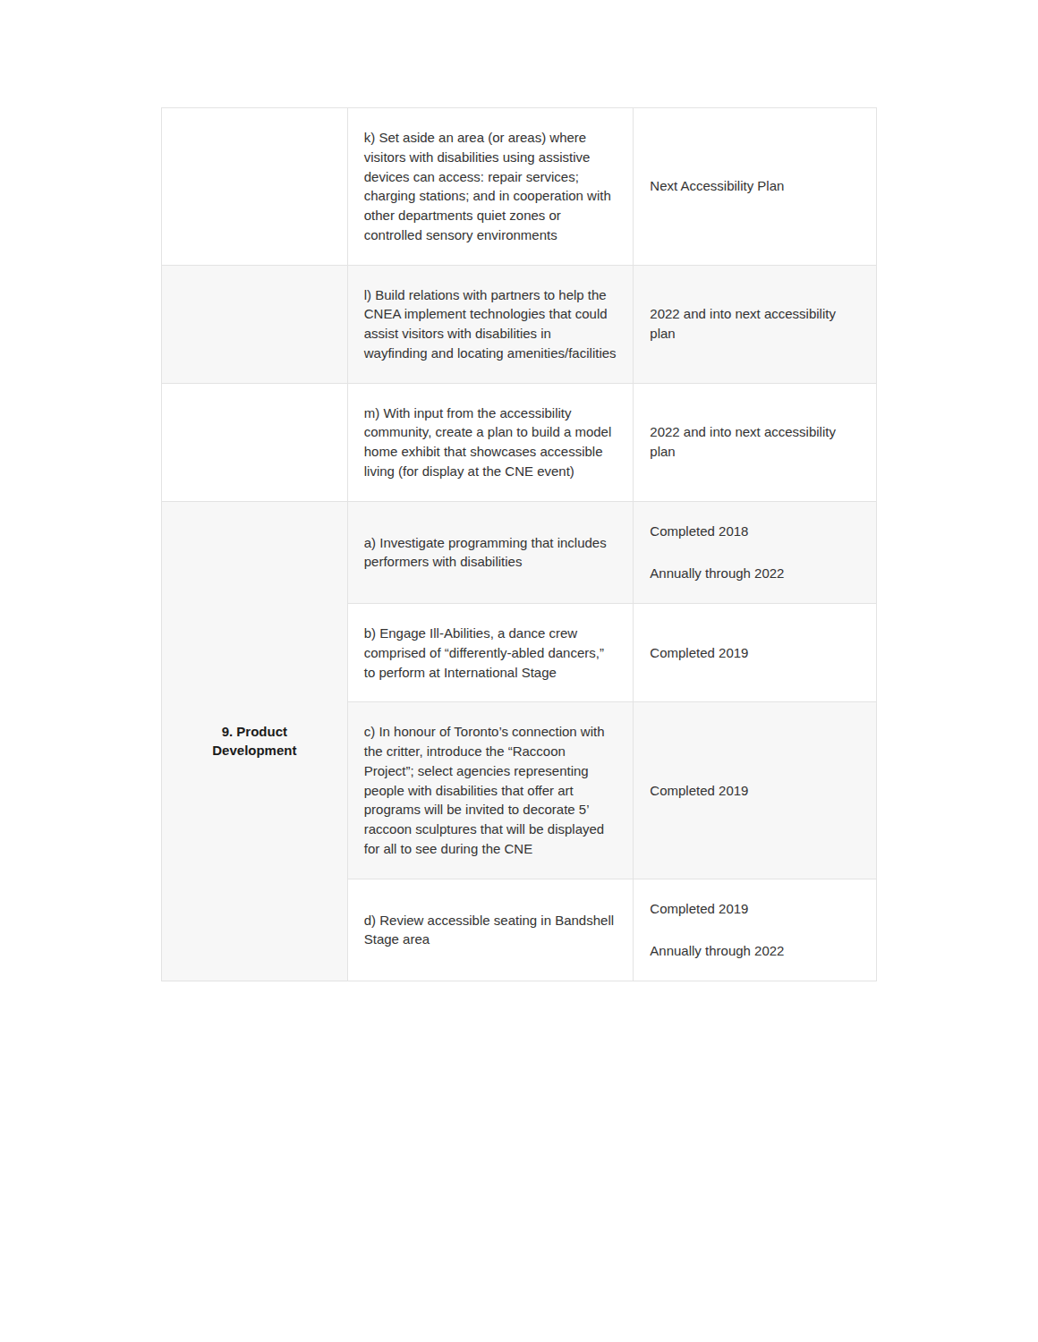| | k) Set aside an area (or areas) where visitors with disabilities using assistive devices can access: repair services; charging stations; and in cooperation with other departments quiet zones or controlled sensory environments | Next Accessibility Plan |
| | l) Build relations with partners to help the CNEA implement technologies that could assist visitors with disabilities in wayfinding and locating amenities/facilities | 2022 and into next accessibility plan |
| | m) With input from the accessibility community, create a plan to build a model home exhibit that showcases accessible living (for display at the CNE event) | 2022 and into next accessibility plan |
| 9. Product Development | a) Investigate programming that includes performers with disabilities | Completed 2018 Annually through 2022 |
| b) Engage Ill-Abilities, a dance crew comprised of “differently-abled dancers,” to perform at International Stage | Completed 2019 |
| c) In honour of Toronto’s connection with the critter, introduce the “Raccoon Project”; select agencies representing people with disabilities that offer art programs will be invited to decorate 5’ raccoon sculptures that will be displayed for all to see during the CNE | Completed 2019 |
| d) Review accessible seating in Bandshell Stage area | Completed 2019 Annually through 2022 |